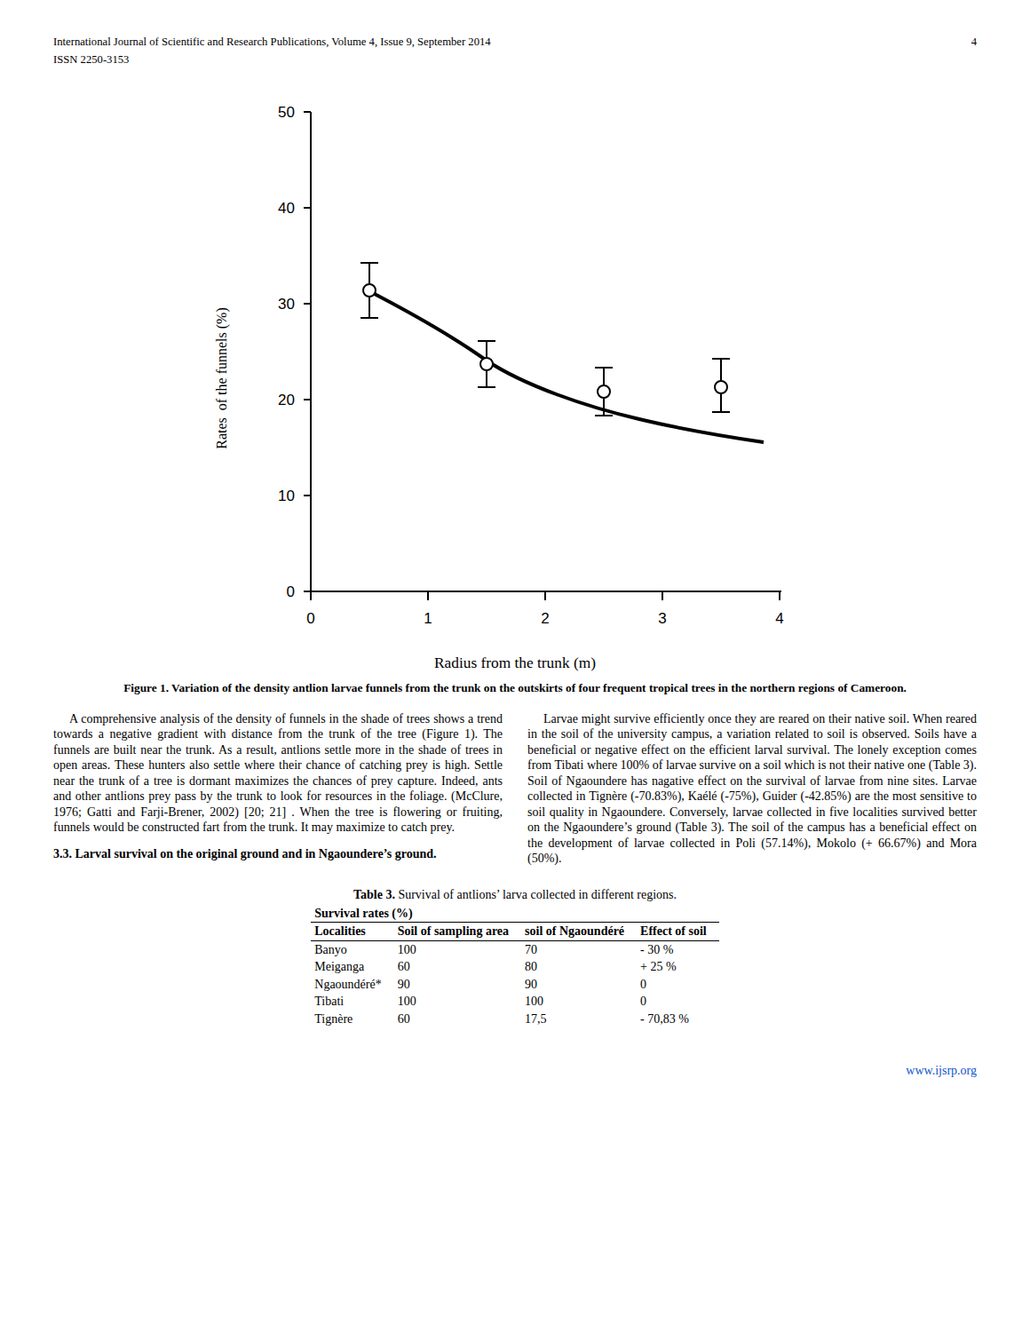International Journal of Scientific and Research Publications, Volume 4, Issue 9, September 2014 4
ISSN 2250-3153
Rates of the funnels (%)
50 40 30 20 10 0 0 1 2 3 4
Radius from the trunk (m)
Figure 1. Variation of the density antlion larvae funnels from the trunk on the outskirts of four frequent tropical trees in the northern regions of Cameroon.
A comprehensive analysis of the density of funnels in the shade of trees shows a trend towards a negative gradient with distance from the trunk of the tree (Figure 1). The funnels are built near the trunk. As a result, antlions settle more in the shade of trees in open areas. These hunters also settle where their chance of catching prey is high. Settle near the trunk of a tree is dormant maximizes the chances of prey capture. Indeed, ants and other antlions prey pass by the trunk to look for resources in the foliage. (McClure, 1976; Gatti and Farji-Brener, 2002) [20; 21] . When the tree is flowering or fruiting, funnels would be constructed fart from the trunk. It may maximize to catch prey.
3.3. Larval survival on the original ground and in Ngaoundere’s ground.
Larvae might survive efficiently once they are reared on their native soil. When reared in the soil of the university campus, a variation related to soil is observed. Soils have a beneficial or negative effect on the efficient larval survival. The lonely exception comes from Tibati where 100% of larvae survive on a soil which is not their native one (Table 3). Soil of Ngaoundere has nagative effect on the survival of larvae from nine sites. Larvae collected in Tignère (-70.83%), Kaélé (-75%), Guider (-42.85%) are the most sensitive to soil quality in Ngaoundere. Conversely, larvae collected in five localities survived better on the Ngaoundere’s ground (Table 3). The soil of the campus has a beneficial effect on the development of larvae collected in Poli (57.14%), Mokolo (+ 66.67%) and Mora (50%).
Table 3. Survival of antlions’ larva collected in different regions.
| Survival rates (%) |
| Localities | Soil of sampling area | soil of Ngaoundéré | Effect of soil |
| Banyo | 100 | 70 | - 30 % |
| Meiganga | 60 | 80 | + 25 % |
| Ngaoundéré* | 90 | 90 | 0 |
| Tibati | 100 | 100 | 0 |
| Tignère | 60 | 17,5 | - 70,83 % |
www.ijsrp.org